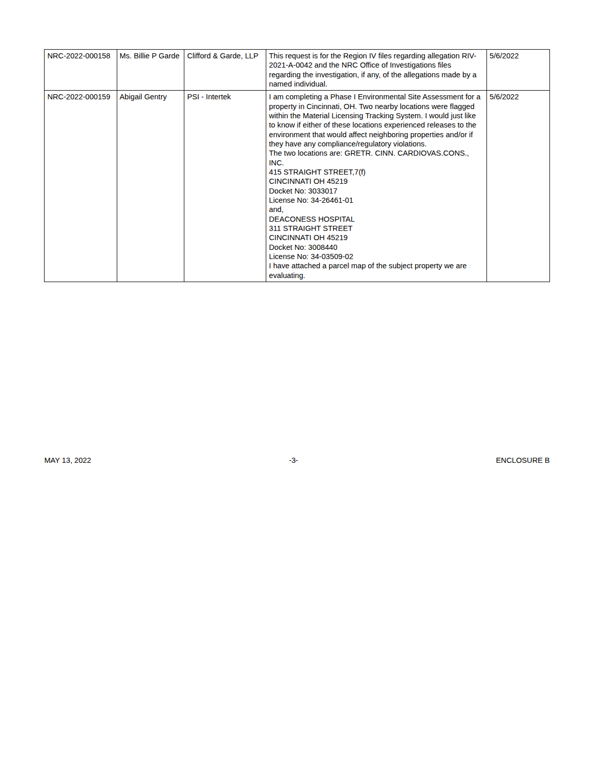| NRC-2022-000158 | Ms. Billie P Garde | Clifford & Garde, LLP | This request is for the Region IV files regarding allegation RIV-2021-A-0042 and the NRC Office of Investigations files regarding the investigation, if any, of the allegations made by a named individual. | 5/6/2022 |
| NRC-2022-000159 | Abigail Gentry | PSI - Intertek | I am completing a Phase I Environmental Site Assessment for a property in Cincinnati, OH. Two nearby locations were flagged within the Material Licensing Tracking System. I would just like to know if either of these locations experienced releases to the environment that would affect neighboring properties and/or if they have any compliance/regulatory violations. The two locations are: GRETR. CINN. CARDIOVAS.CONS., INC. 415 STRAIGHT STREET,7(f) CINCINNATI OH 45219 Docket No: 3033017 License No: 34-26461-01 and, DEACONESS HOSPITAL 311 STRAIGHT STREET CINCINNATI OH 45219 Docket No: 3008440 License No: 34-03509-02 I have attached a parcel map of the subject property we are evaluating. | 5/6/2022 |
MAY 13, 2022 -3- ENCLOSURE B